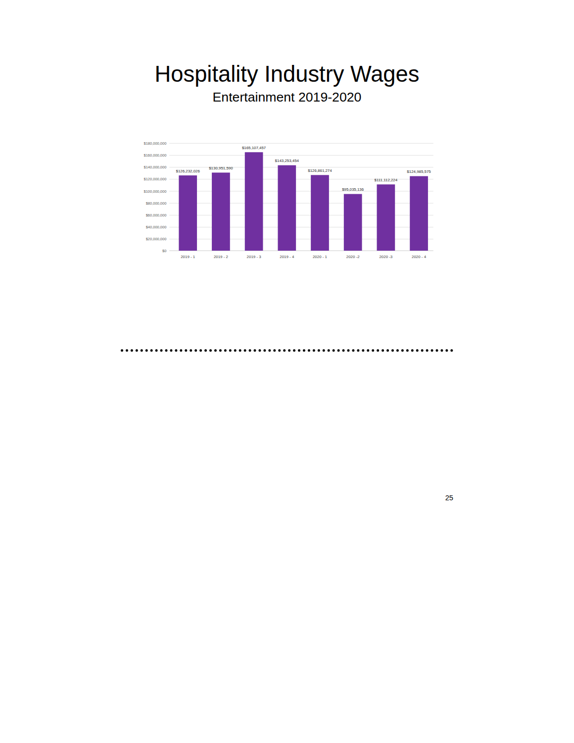Hospitality Industry Wages
Entertainment 2019-2020
Hospitality Industry Wages — Entertainment 2019-2020 2019-1: $126,232,026; 2019-2: $130,951,590; 2019-3: $165,107,457; 2019-4: $143,253,454; 2020-1: $126,861,274; 2020-2: $95,035,136; 2020-3: $111,112,224; 2020-4: $124,985,575. $180,000,000 $160,000,000 $140,000,000 $120,000,000 $100,000,000 $80,000,000 $60,000,000 $40,000,000 $20,000,000 $0 $126,232,026 $130,951,590 $165,107,457 $143,253,454 $126,861,274 $95,035,136 $111,112,224 $124,985,575 2019 - 1 2019 - 2 2019 - 3 2019 - 4 2020 - 1 2020 -2 2020 -3 2020 - 4
25